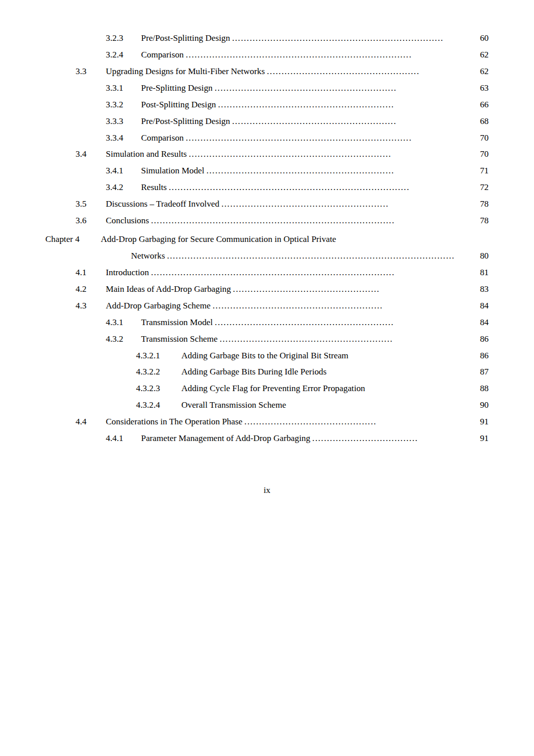3.2.3 Pre/Post-Splitting Design ........................................................................ 60
3.2.4 Comparison ............................................................................. 62
3.3 Upgrading Designs for Multi-Fiber Networks .................................................... 62
3.3.1 Pre-Splitting Design .............................................................. 63
3.3.2 Post-Splitting Design ............................................................ 66
3.3.3 Pre/Post-Splitting Design ........................................................ 68
3.3.4 Comparison ............................................................................. 70
3.4 Simulation and Results ..................................................................... 70
3.4.1 Simulation Model ................................................................ 71
3.4.2 Results .................................................................................. 72
3.5 Discussions – Tradeoff Involved ......................................................... 78
3.6 Conclusions ................................................................................... 78
Chapter 4 Add-Drop Garbaging for Secure Communication in Optical Private
Networks .................................................................................................. 80
4.1 Introduction ................................................................................... 81
4.2 Main Ideas of Add-Drop Garbaging .................................................. 83
4.3 Add-Drop Garbaging Scheme .......................................................... 84
4.3.1 Transmission Model ............................................................. 84
4.3.2 Transmission Scheme ........................................................... 86
4.3.2.1 Adding Garbage Bits to the Original Bit Stream 86
4.3.2.2 Adding Garbage Bits During Idle Periods 87
4.3.2.3 Adding Cycle Flag for Preventing Error Propagation 88
4.3.2.4 Overall Transmission Scheme 90
4.4 Considerations in The Operation Phase ............................................. 91
4.4.1 Parameter Management of Add-Drop Garbaging .................................... 91
ix